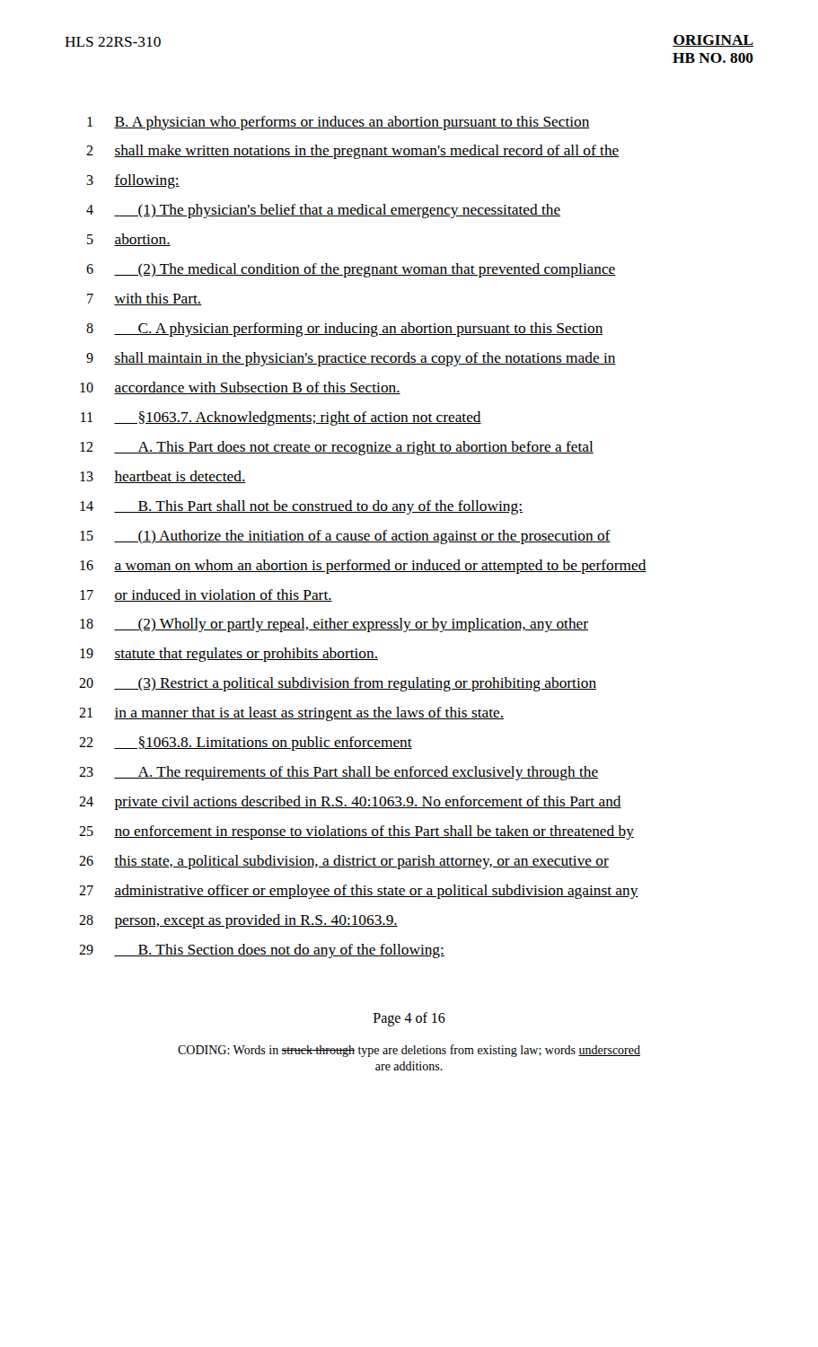HLS 22RS-310
ORIGINAL
HB NO. 800
B. A physician who performs or induces an abortion pursuant to this Section
shall make written notations in the pregnant woman's medical record of all of the
following:
(1) The physician's belief that a medical emergency necessitated the
abortion.
(2) The medical condition of the pregnant woman that prevented compliance
with this Part.
C. A physician performing or inducing an abortion pursuant to this Section
shall maintain in the physician's practice records a copy of the notations made in
accordance with Subsection B of this Section.
§1063.7. Acknowledgments; right of action not created
A. This Part does not create or recognize a right to abortion before a fetal
heartbeat is detected.
B. This Part shall not be construed to do any of the following:
(1) Authorize the initiation of a cause of action against or the prosecution of
a woman on whom an abortion is performed or induced or attempted to be performed
or induced in violation of this Part.
(2) Wholly or partly repeal, either expressly or by implication, any other
statute that regulates or prohibits abortion.
(3) Restrict a political subdivision from regulating or prohibiting abortion
in a manner that is at least as stringent as the laws of this state.
§1063.8. Limitations on public enforcement
A. The requirements of this Part shall be enforced exclusively through the
private civil actions described in R.S. 40:1063.9. No enforcement of this Part and
no enforcement in response to violations of this Part shall be taken or threatened by
this state, a political subdivision, a district or parish attorney, or an executive or
administrative officer or employee of this state or a political subdivision against any
person, except as provided in R.S. 40:1063.9.
B. This Section does not do any of the following:
Page 4 of 16
CODING: Words in struck through type are deletions from existing law; words underscored
are additions.